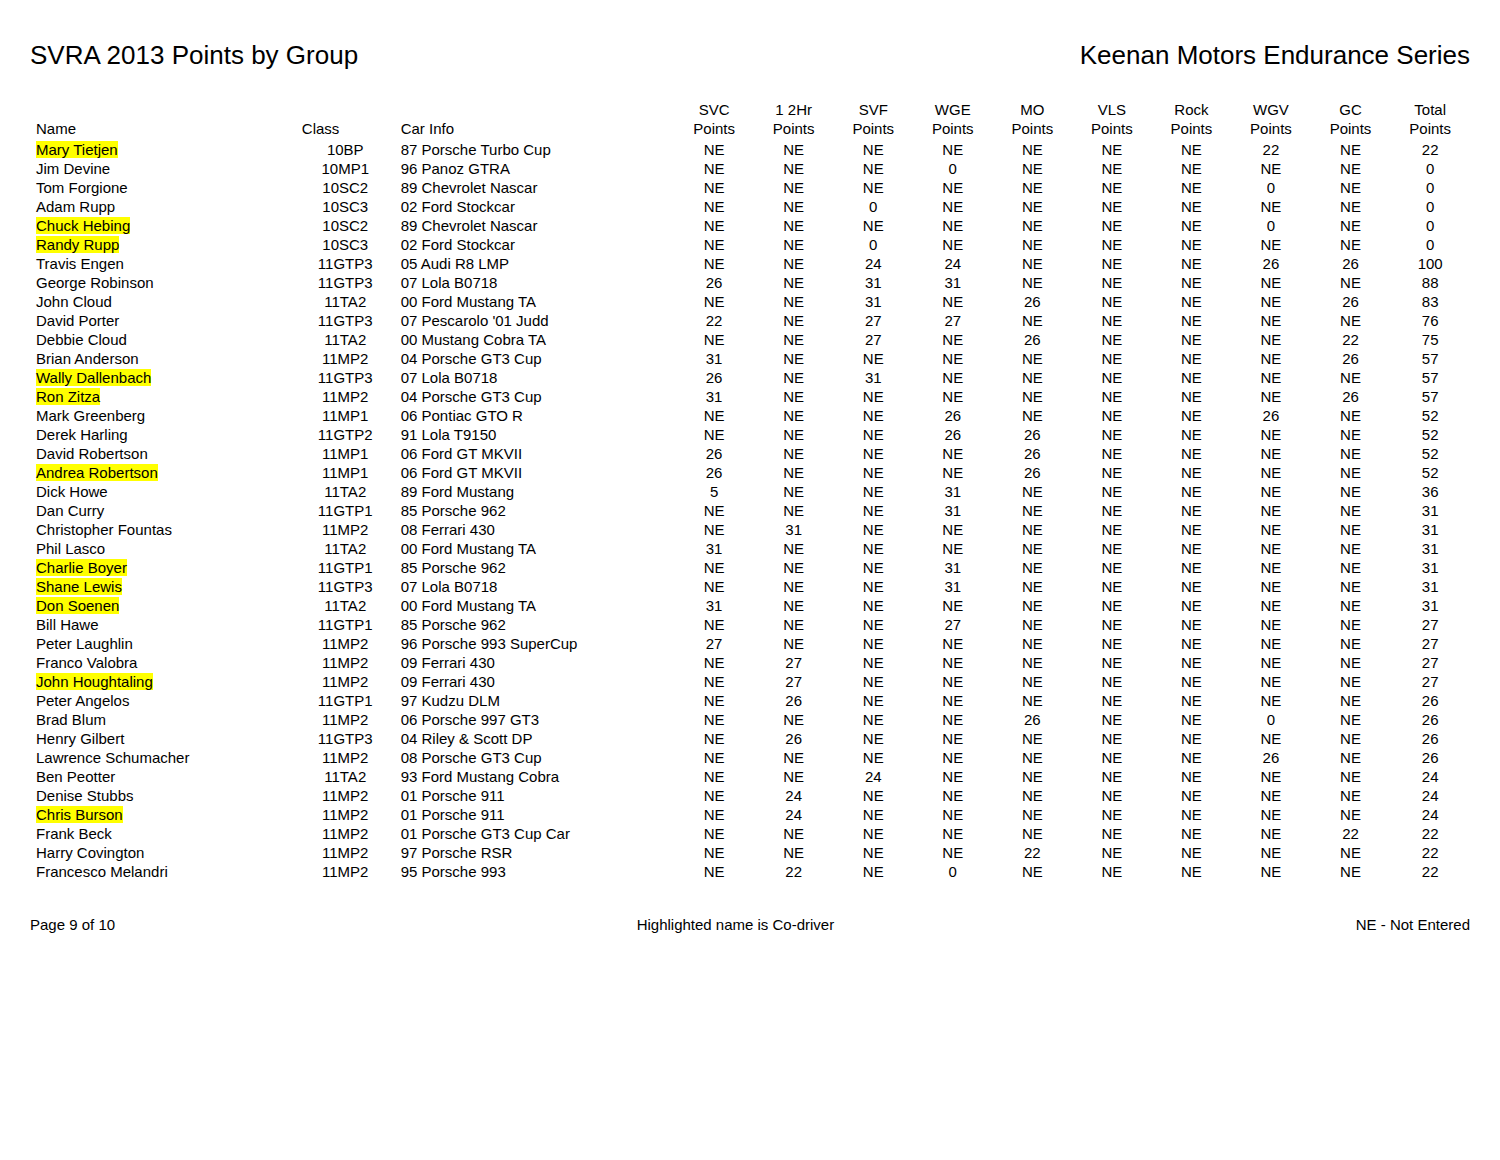SVRA 2013 Points by Group
Keenan Motors Endurance Series
| | | | SVC | 1 2Hr | SVF | WGE | MO | VLS | Rock | WGV | GC | Total |
| --- | --- | --- | --- | --- | --- | --- | --- | --- | --- | --- | --- | --- |
| Name | Class | Car Info | Points | Points | Points | Points | Points | Points | Points | Points | Points | Points |
| Mary Tietjen | 10BP | 87 Porsche Turbo Cup | NE | NE | NE | NE | NE | NE | NE | 22 | NE | 22 |
| Jim Devine | 10MP1 | 96 Panoz GTRA | NE | NE | NE | 0 | NE | NE | NE | NE | NE | 0 |
| Tom Forgione | 10SC2 | 89 Chevrolet Nascar | NE | NE | NE | NE | NE | NE | NE | 0 | NE | 0 |
| Adam Rupp | 10SC3 | 02 Ford Stockcar | NE | NE | 0 | NE | NE | NE | NE | NE | NE | 0 |
| Chuck Hebing | 10SC2 | 89 Chevrolet Nascar | NE | NE | NE | NE | NE | NE | NE | 0 | NE | 0 |
| Randy Rupp | 10SC3 | 02 Ford Stockcar | NE | NE | 0 | NE | NE | NE | NE | NE | NE | 0 |
| Travis Engen | 11GTP3 | 05 Audi R8 LMP | NE | NE | 24 | 24 | NE | NE | NE | 26 | 26 | 100 |
| George Robinson | 11GTP3 | 07 Lola B0718 | 26 | NE | 31 | 31 | NE | NE | NE | NE | NE | 88 |
| John Cloud | 11TA2 | 00 Ford Mustang TA | NE | NE | 31 | NE | 26 | NE | NE | NE | 26 | 83 |
| David Porter | 11GTP3 | 07 Pescarolo '01 Judd | 22 | NE | 27 | 27 | NE | NE | NE | NE | NE | 76 |
| Debbie Cloud | 11TA2 | 00 Mustang Cobra TA | NE | NE | 27 | NE | 26 | NE | NE | NE | 22 | 75 |
| Brian Anderson | 11MP2 | 04 Porsche GT3 Cup | 31 | NE | NE | NE | NE | NE | NE | NE | 26 | 57 |
| Wally Dallenbach | 11GTP3 | 07 Lola B0718 | 26 | NE | 31 | NE | NE | NE | NE | NE | NE | 57 |
| Ron Zitza | 11MP2 | 04 Porsche GT3 Cup | 31 | NE | NE | NE | NE | NE | NE | NE | 26 | 57 |
| Mark Greenberg | 11MP1 | 06 Pontiac GTO R | NE | NE | NE | 26 | NE | NE | NE | 26 | NE | 52 |
| Derek Harling | 11GTP2 | 91 Lola T9150 | NE | NE | NE | 26 | 26 | NE | NE | NE | NE | 52 |
| David Robertson | 11MP1 | 06 Ford GT MKVII | 26 | NE | NE | NE | 26 | NE | NE | NE | NE | 52 |
| Andrea Robertson | 11MP1 | 06 Ford GT MKVII | 26 | NE | NE | NE | 26 | NE | NE | NE | NE | 52 |
| Dick Howe | 11TA2 | 89 Ford Mustang | 5 | NE | NE | 31 | NE | NE | NE | NE | NE | 36 |
| Dan Curry | 11GTP1 | 85 Porsche 962 | NE | NE | NE | 31 | NE | NE | NE | NE | NE | 31 |
| Christopher Fountas | 11MP2 | 08 Ferrari 430 | NE | 31 | NE | NE | NE | NE | NE | NE | NE | 31 |
| Phil Lasco | 11TA2 | 00 Ford Mustang TA | 31 | NE | NE | NE | NE | NE | NE | NE | NE | 31 |
| Charlie Boyer | 11GTP1 | 85 Porsche 962 | NE | NE | NE | 31 | NE | NE | NE | NE | NE | 31 |
| Shane Lewis | 11GTP3 | 07 Lola B0718 | NE | NE | NE | 31 | NE | NE | NE | NE | NE | 31 |
| Don Soenen | 11TA2 | 00 Ford Mustang TA | 31 | NE | NE | NE | NE | NE | NE | NE | NE | 31 |
| Bill Hawe | 11GTP1 | 85 Porsche 962 | NE | NE | NE | 27 | NE | NE | NE | NE | NE | 27 |
| Peter Laughlin | 11MP2 | 96 Porsche 993 SuperCup | 27 | NE | NE | NE | NE | NE | NE | NE | NE | 27 |
| Franco Valobra | 11MP2 | 09 Ferrari 430 | NE | 27 | NE | NE | NE | NE | NE | NE | NE | 27 |
| John Houghtaling | 11MP2 | 09 Ferrari 430 | NE | 27 | NE | NE | NE | NE | NE | NE | NE | 27 |
| Peter Angelos | 11GTP1 | 97 Kudzu DLM | NE | 26 | NE | NE | NE | NE | NE | NE | NE | 26 |
| Brad Blum | 11MP2 | 06 Porsche 997 GT3 | NE | NE | NE | NE | 26 | NE | NE | 0 | NE | 26 |
| Henry Gilbert | 11GTP3 | 04 Riley & Scott DP | NE | 26 | NE | NE | NE | NE | NE | NE | NE | 26 |
| Lawrence Schumacher | 11MP2 | 08 Porsche GT3 Cup | NE | NE | NE | NE | NE | NE | NE | 26 | NE | 26 |
| Ben Peotter | 11TA2 | 93 Ford Mustang Cobra | NE | NE | 24 | NE | NE | NE | NE | NE | NE | 24 |
| Denise Stubbs | 11MP2 | 01 Porsche 911 | NE | 24 | NE | NE | NE | NE | NE | NE | NE | 24 |
| Chris Burson | 11MP2 | 01 Porsche 911 | NE | 24 | NE | NE | NE | NE | NE | NE | NE | 24 |
| Frank Beck | 11MP2 | 01 Porsche GT3 Cup Car | NE | NE | NE | NE | NE | NE | NE | NE | 22 | 22 |
| Harry Covington | 11MP2 | 97 Porsche RSR | NE | NE | NE | NE | 22 | NE | NE | NE | NE | 22 |
| Francesco Melandri | 11MP2 | 95 Porsche 993 | NE | 22 | NE | 0 | NE | NE | NE | NE | NE | 22 |
Page 9 of 10 Highlighted name is Co-driver NE - Not Entered